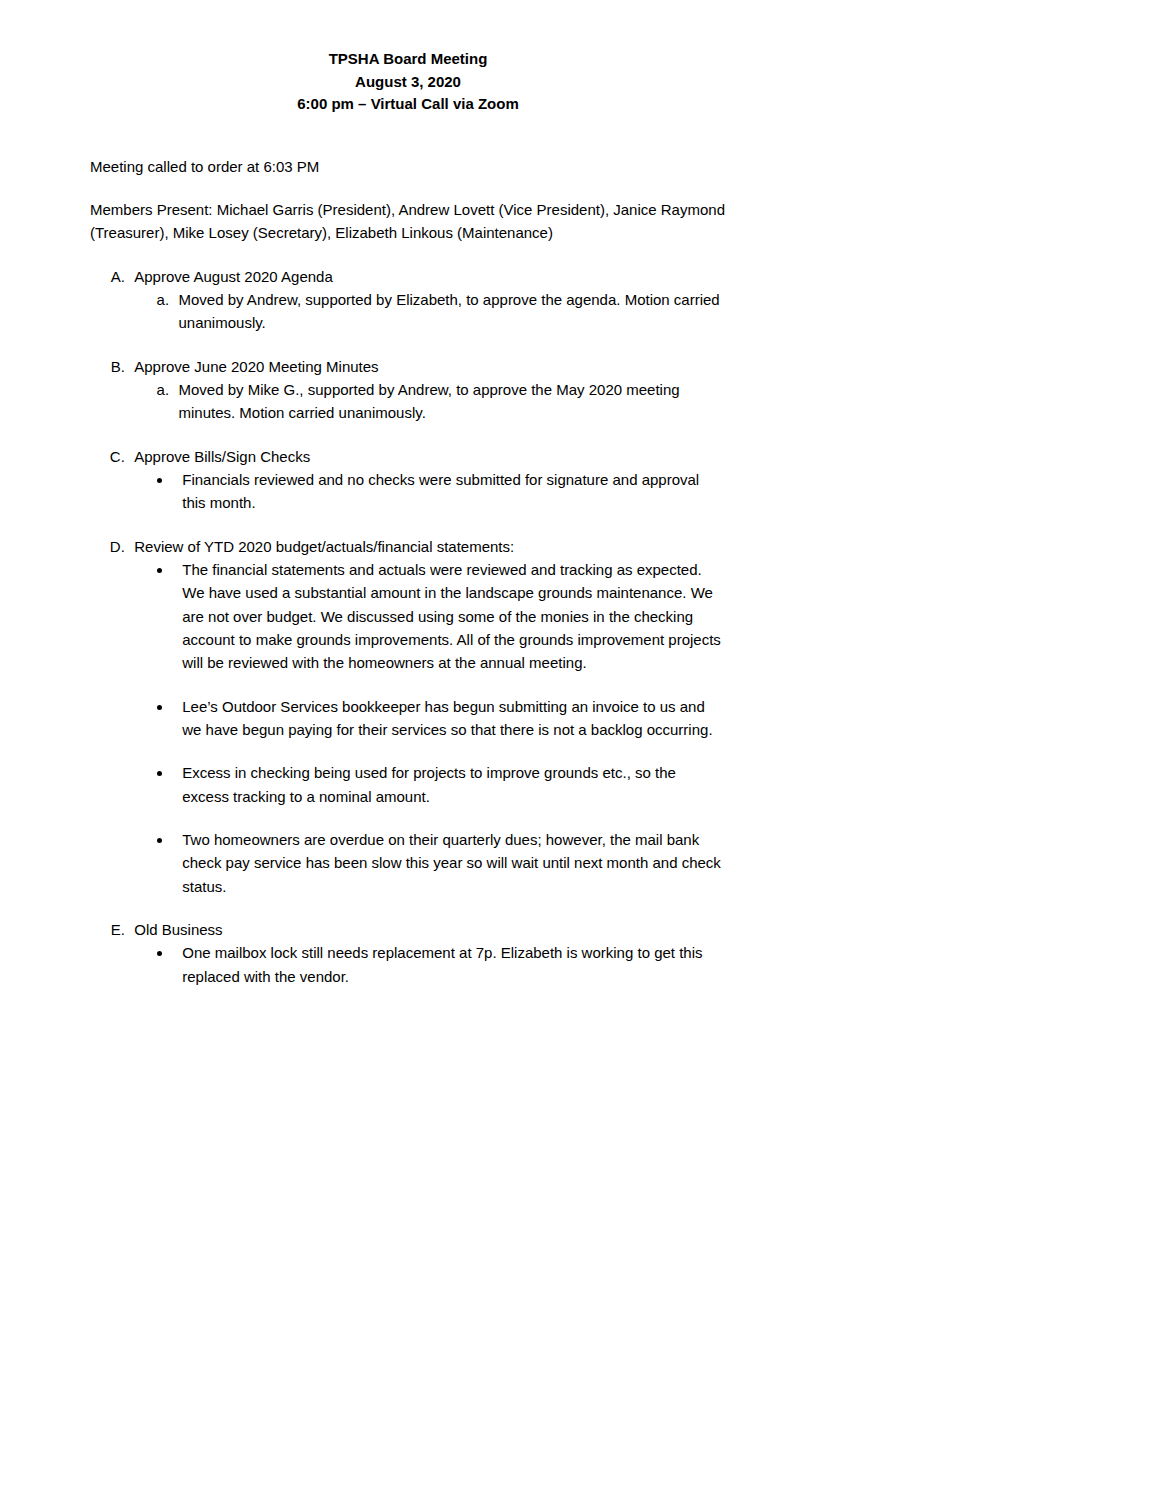TPSHA Board Meeting
August 3, 2020
6:00 pm – Virtual Call via Zoom
Meeting called to order at 6:03 PM
Members Present: Michael Garris (President), Andrew Lovett (Vice President), Janice Raymond (Treasurer), Mike Losey (Secretary), Elizabeth Linkous (Maintenance)
Approve August 2020 Agenda
Moved by Andrew, supported by Elizabeth, to approve the agenda. Motion carried unanimously.
Approve June 2020 Meeting Minutes
Moved by Mike G., supported by Andrew, to approve the May 2020 meeting minutes. Motion carried unanimously.
Approve Bills/Sign Checks
Financials reviewed and no checks were submitted for signature and approval this month.
Review of YTD 2020 budget/actuals/financial statements:
The financial statements and actuals were reviewed and tracking as expected. We have used a substantial amount in the landscape grounds maintenance. We are not over budget. We discussed using some of the monies in the checking account to make grounds improvements. All of the grounds improvement projects will be reviewed with the homeowners at the annual meeting.
Lee’s Outdoor Services bookkeeper has begun submitting an invoice to us and we have begun paying for their services so that there is not a backlog occurring.
Excess in checking being used for projects to improve grounds etc., so the excess tracking to a nominal amount.
Two homeowners are overdue on their quarterly dues; however, the mail bank check pay service has been slow this year so will wait until next month and check status.
Old Business
One mailbox lock still needs replacement at 7p. Elizabeth is working to get this replaced with the vendor.